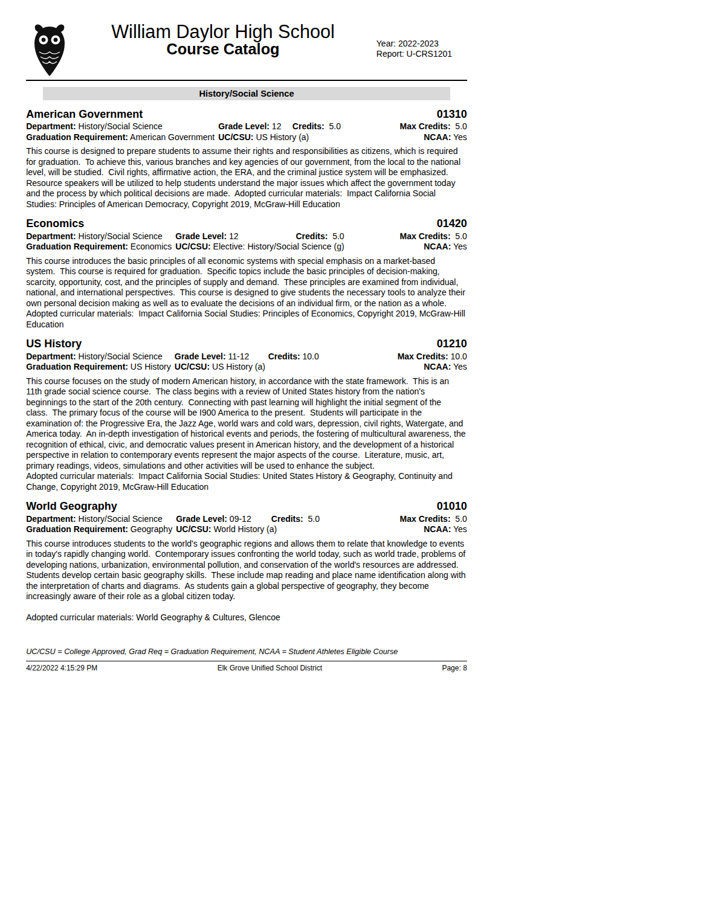William Daylor High School
Course Catalog
Year: 2022-2023
Report: U-CRS1201
History/Social Science
American Government
01310
Department: History/Social Science
Graduation Requirement: American Government
Grade Level: 12 Credits: 5.0
UC/CSU: US History (a)
Max Credits: 5.0
NCAA: Yes
This course is designed to prepare students to assume their rights and responsibilities as citizens, which is required for graduation. To achieve this, various branches and key agencies of our government, from the local to the national level, will be studied. Civil rights, affirmative action, the ERA, and the criminal justice system will be emphasized. Resource speakers will be utilized to help students understand the major issues which affect the government today and the process by which political decisions are made. Adopted curricular materials: Impact California Social Studies: Principles of American Democracy, Copyright 2019, McGraw-Hill Education
Economics
01420
Department: History/Social Science
Graduation Requirement: Economics
Grade Level: 12 Credits: 5.0
UC/CSU: Elective: History/Social Science (g)
Max Credits: 5.0
NCAA: Yes
This course introduces the basic principles of all economic systems with special emphasis on a market-based system. This course is required for graduation. Specific topics include the basic principles of decision-making, scarcity, opportunity, cost, and the principles of supply and demand. These principles are examined from individual, national, and international perspectives. This course is designed to give students the necessary tools to analyze their own personal decision making as well as to evaluate the decisions of an individual firm, or the nation as a whole.
Adopted curricular materials: Impact California Social Studies: Principles of Economics, Copyright 2019, McGraw-Hill Education
US History
01210
Department: History/Social Science
Graduation Requirement: US History
Grade Level: 11-12 Credits: 10.0
UC/CSU: US History (a)
Max Credits: 10.0
NCAA: Yes
This course focuses on the study of modern American history, in accordance with the state framework. This is an 11th grade social science course. The class begins with a review of United States history from the nation's beginnings to the start of the 20th century. Connecting with past learning will highlight the initial segment of the class. The primary focus of the course will be I900 America to the present. Students will participate in the examination of: the Progressive Era, the Jazz Age, world wars and cold wars, depression, civil rights, Watergate, and America today. An in-depth investigation of historical events and periods, the fostering of multicultural awareness, the recognition of ethical, civic, and democratic values present in American history, and the development of a historical perspective in relation to contemporary events represent the major aspects of the course. Literature, music, art, primary readings, videos, simulations and other activities will be used to enhance the subject.
Adopted curricular materials: Impact California Social Studies: United States History & Geography, Continuity and Change, Copyright 2019, McGraw-Hill Education
World Geography
01010
Department: History/Social Science
Graduation Requirement: Geography
Grade Level: 09-12 Credits: 5.0
UC/CSU: World History (a)
Max Credits: 5.0
NCAA: Yes
This course introduces students to the world's geographic regions and allows them to relate that knowledge to events in today's rapidly changing world. Contemporary issues confronting the world today, such as world trade, problems of developing nations, urbanization, environmental pollution, and conservation of the world's resources are addressed. Students develop certain basic geography skills. These include map reading and place name identification along with the interpretation of charts and diagrams. As students gain a global perspective of geography, they become increasingly aware of their role as a global citizen today.
Adopted curricular materials: World Geography & Cultures, Glencoe
UC/CSU = College Approved, Grad Req = Graduation Requirement, NCAA = Student Athletes Eligible Course
4/22/2022 4:15:29 PM
Elk Grove Unified School District
Page: 8